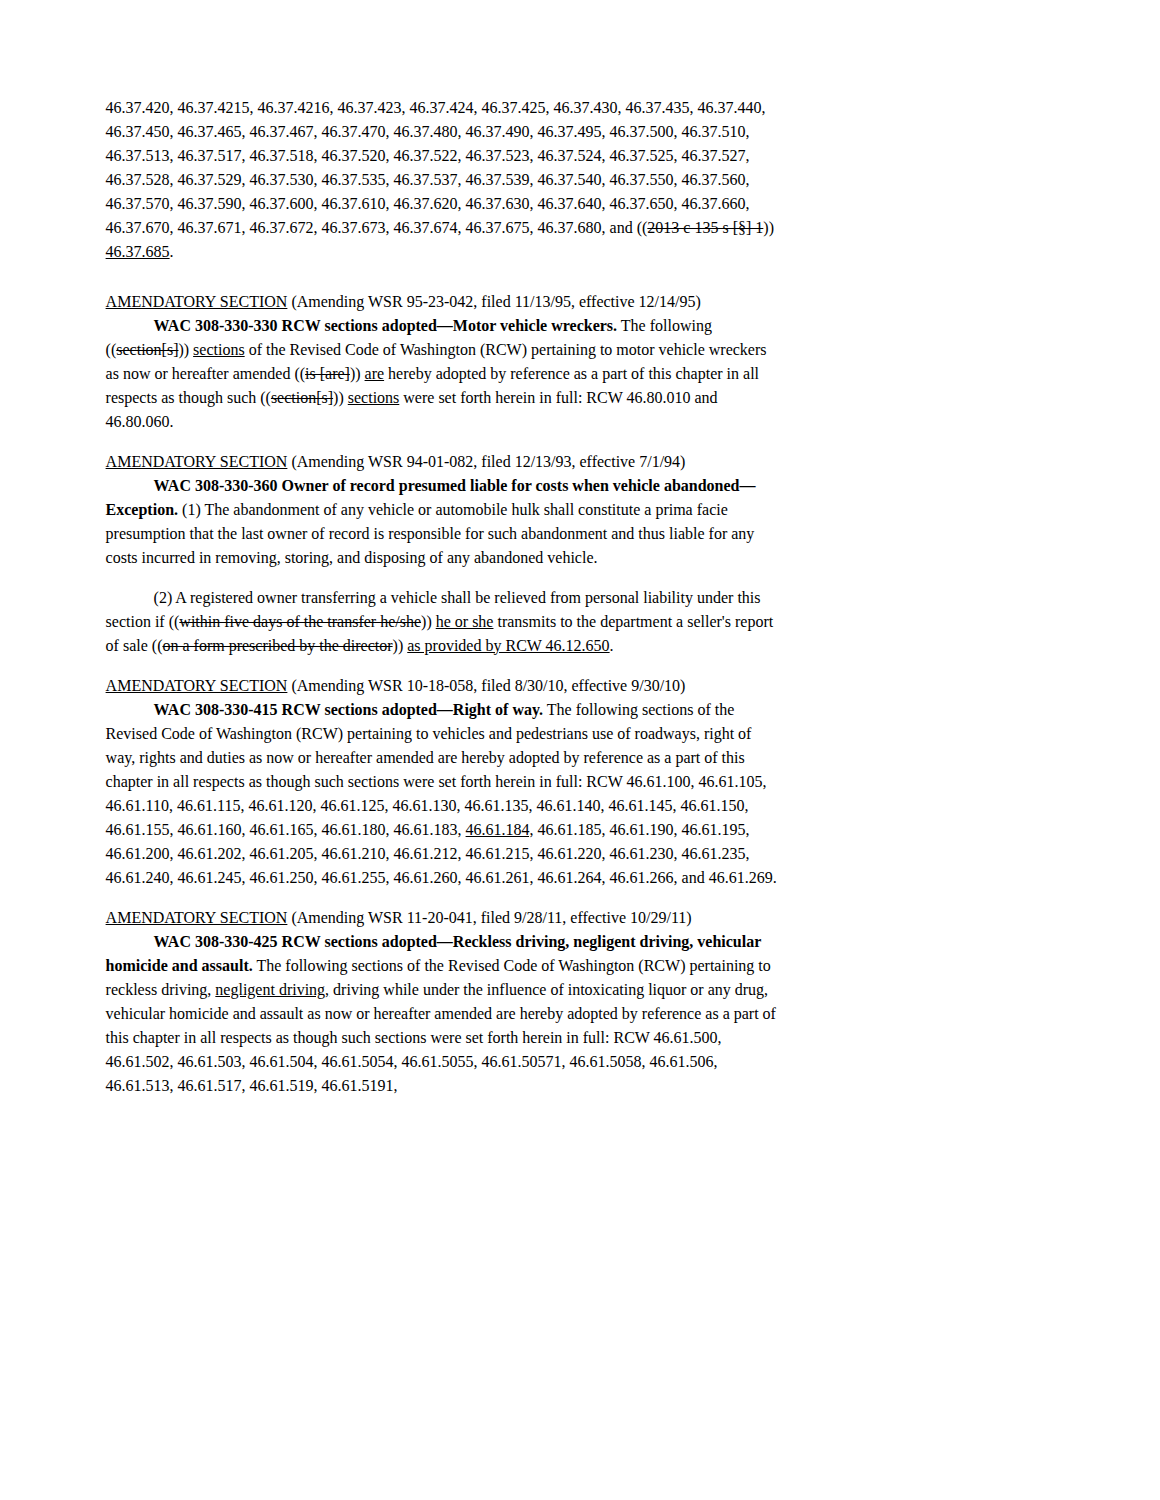46.37.420, 46.37.4215, 46.37.4216, 46.37.423, 46.37.424, 46.37.425, 46.37.430, 46.37.435, 46.37.440, 46.37.450, 46.37.465, 46.37.467, 46.37.470, 46.37.480, 46.37.490, 46.37.495, 46.37.500, 46.37.510, 46.37.513, 46.37.517, 46.37.518, 46.37.520, 46.37.522, 46.37.523, 46.37.524, 46.37.525, 46.37.527, 46.37.528, 46.37.529, 46.37.530, 46.37.535, 46.37.537, 46.37.539, 46.37.540, 46.37.550, 46.37.560, 46.37.570, 46.37.590, 46.37.600, 46.37.610, 46.37.620, 46.37.630, 46.37.640, 46.37.650, 46.37.660, 46.37.670, 46.37.671, 46.37.672, 46.37.673, 46.37.674, 46.37.675, 46.37.680, and ((2013 c 135 s [§] 1)) 46.37.685.
AMENDATORY SECTION (Amending WSR 95-23-042, filed 11/13/95, effective 12/14/95)
WAC 308-330-330 RCW sections adopted—Motor vehicle wreckers. The following ((section[s])) sections of the Revised Code of Washington (RCW) pertaining to motor vehicle wreckers as now or hereafter amended ((is [are])) are hereby adopted by reference as a part of this chapter in all respects as though such ((section[s])) sections were set forth herein in full: RCW 46.80.010 and 46.80.060.
AMENDATORY SECTION (Amending WSR 94-01-082, filed 12/13/93, effective 7/1/94)
WAC 308-330-360 Owner of record presumed liable for costs when vehicle abandoned—Exception. (1) The abandonment of any vehicle or automobile hulk shall constitute a prima facie presumption that the last owner of record is responsible for such abandonment and thus liable for any costs incurred in removing, storing, and disposing of any abandoned vehicle.
(2) A registered owner transferring a vehicle shall be relieved from personal liability under this section if ((within five days of the transfer he/she)) he or she transmits to the department a seller's report of sale ((on a form prescribed by the director)) as provided by RCW 46.12.650.
AMENDATORY SECTION (Amending WSR 10-18-058, filed 8/30/10, effective 9/30/10)
WAC 308-330-415 RCW sections adopted—Right of way. The following sections of the Revised Code of Washington (RCW) pertaining to vehicles and pedestrians use of roadways, right of way, rights and duties as now or hereafter amended are hereby adopted by reference as a part of this chapter in all respects as though such sections were set forth herein in full: RCW 46.61.100, 46.61.105, 46.61.110, 46.61.115, 46.61.120, 46.61.125, 46.61.130, 46.61.135, 46.61.140, 46.61.145, 46.61.150, 46.61.155, 46.61.160, 46.61.165, 46.61.180, 46.61.183, 46.61.184, 46.61.185, 46.61.190, 46.61.195, 46.61.200, 46.61.202, 46.61.205, 46.61.210, 46.61.212, 46.61.215, 46.61.220, 46.61.230, 46.61.235, 46.61.240, 46.61.245, 46.61.250, 46.61.255, 46.61.260, 46.61.261, 46.61.264, 46.61.266, and 46.61.269.
AMENDATORY SECTION (Amending WSR 11-20-041, filed 9/28/11, effective 10/29/11)
WAC 308-330-425 RCW sections adopted—Reckless driving, negligent driving, vehicular homicide and assault. The following sections of the Revised Code of Washington (RCW) pertaining to reckless driving, negligent driving, driving while under the influence of intoxicating liquor or any drug, vehicular homicide and assault as now or hereafter amended are hereby adopted by reference as a part of this chapter in all respects as though such sections were set forth herein in full: RCW 46.61.500, 46.61.502, 46.61.503, 46.61.504, 46.61.5054, 46.61.5055, 46.61.50571, 46.61.5058, 46.61.506, 46.61.513, 46.61.517, 46.61.519, 46.61.5191,